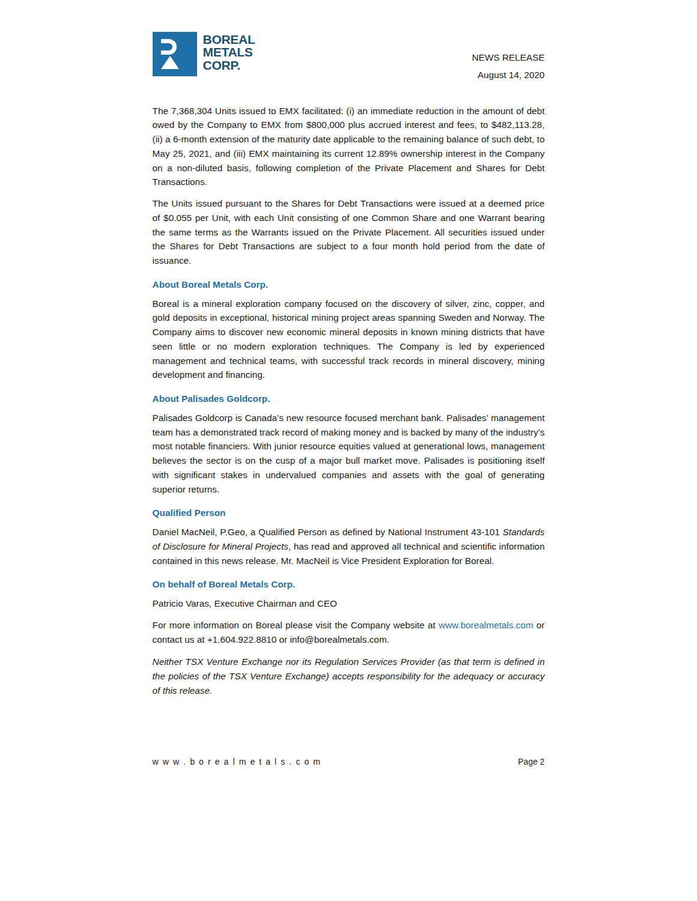BOREAL
METALS
CORP.
NEWS RELEASE
August 14, 2020
The 7,368,304 Units issued to EMX facilitated: (i) an immediate reduction in the amount of debt owed by the Company to EMX from $800,000 plus accrued interest and fees, to $482,113.28, (ii) a 6-month extension of the maturity date applicable to the remaining balance of such debt, to May 25, 2021, and (iii) EMX maintaining its current 12.89% ownership interest in the Company on a non-diluted basis, following completion of the Private Placement and Shares for Debt Transactions.
The Units issued pursuant to the Shares for Debt Transactions were issued at a deemed price of $0.055 per Unit, with each Unit consisting of one Common Share and one Warrant bearing the same terms as the Warrants issued on the Private Placement. All securities issued under the Shares for Debt Transactions are subject to a four month hold period from the date of issuance.
About Boreal Metals Corp.
Boreal is a mineral exploration company focused on the discovery of silver, zinc, copper, and gold deposits in exceptional, historical mining project areas spanning Sweden and Norway. The Company aims to discover new economic mineral deposits in known mining districts that have seen little or no modern exploration techniques. The Company is led by experienced management and technical teams, with successful track records in mineral discovery, mining development and financing.
About Palisades Goldcorp.
Palisades Goldcorp is Canada’s new resource focused merchant bank. Palisades’ management team has a demonstrated track record of making money and is backed by many of the industry’s most notable financiers. With junior resource equities valued at generational lows, management believes the sector is on the cusp of a major bull market move. Palisades is positioning itself with significant stakes in undervalued companies and assets with the goal of generating superior returns.
Qualified Person
Daniel MacNeil, P.Geo, a Qualified Person as defined by National Instrument 43-101 Standards of Disclosure for Mineral Projects, has read and approved all technical and scientific information contained in this news release. Mr. MacNeil is Vice President Exploration for Boreal.
On behalf of Boreal Metals Corp.
Patricio Varas, Executive Chairman and CEO
For more information on Boreal please visit the Company website at www.borealmetals.com or contact us at +1.604.922.8810 or info@borealmetals.com.
Neither TSX Venture Exchange nor its Regulation Services Provider (as that term is defined in the policies of the TSX Venture Exchange) accepts responsibility for the adequacy or accuracy of this release.
w w w . b o r e a l m e t a l s . c o m
Page 2